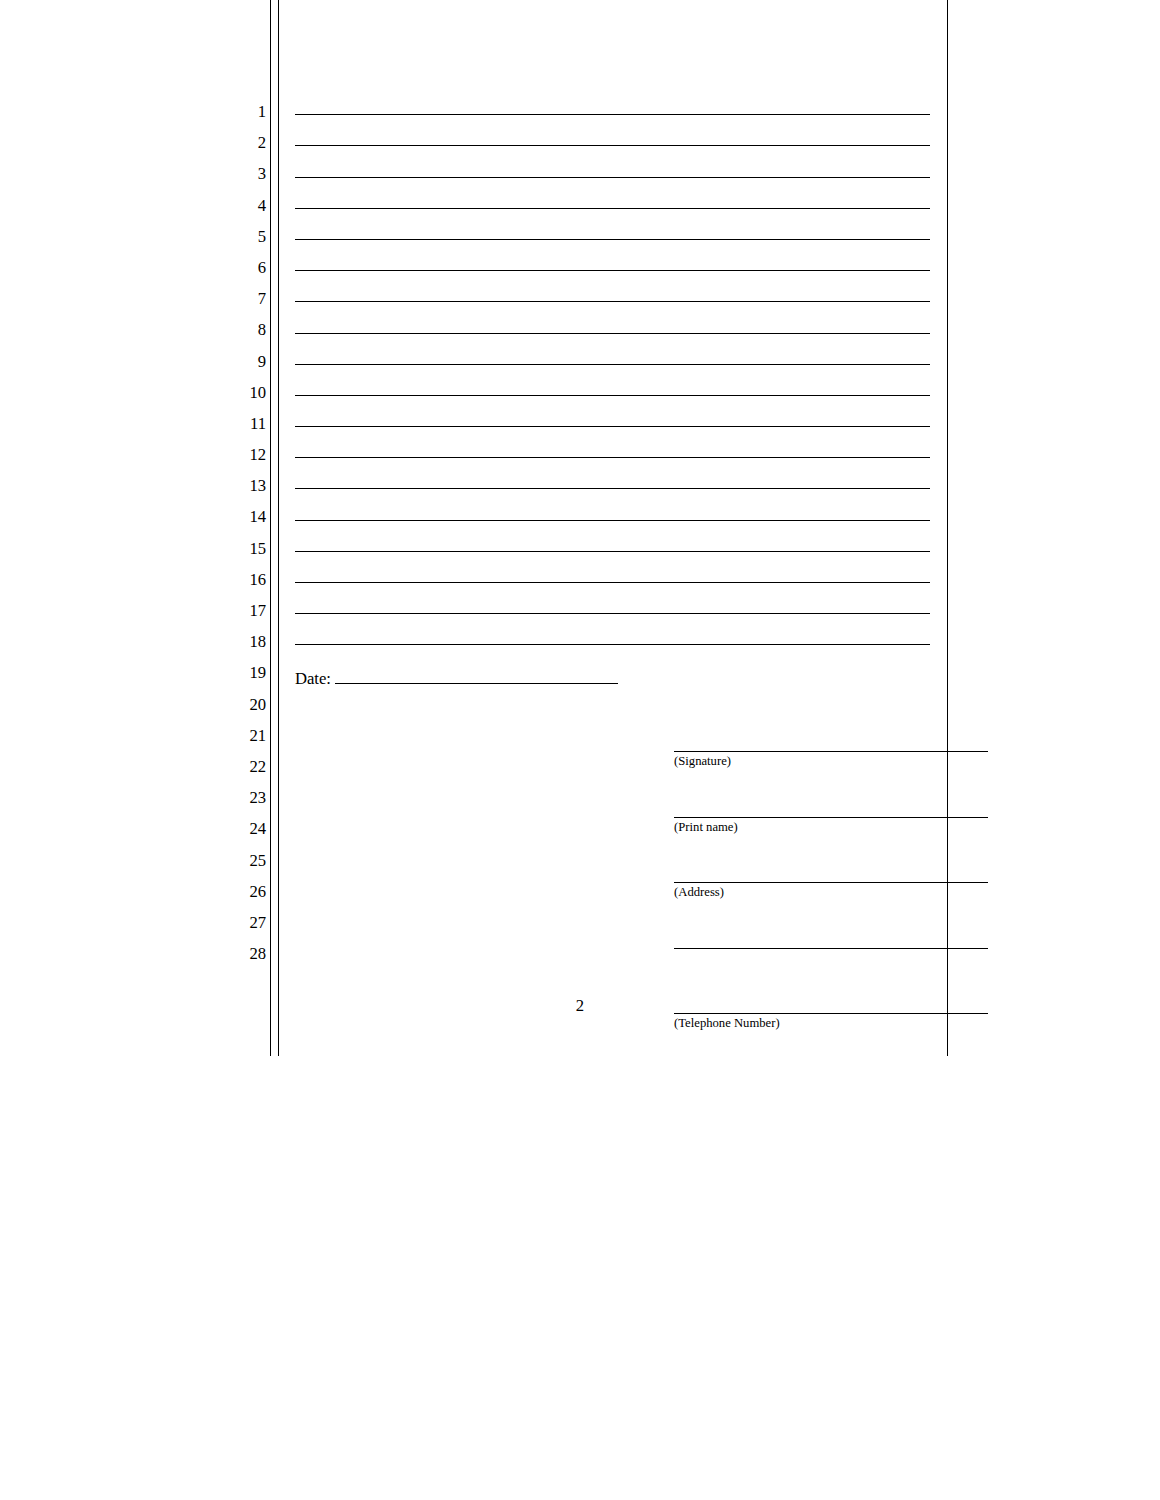1
2
3
4
5
6
7
8
9
10
11
12
13
14
15
16
17
18
19
20
21
22
23
24
25
26
27
28
Date:
(Signature)
(Print name)
(Address)
(Telephone Number)
SUBSCRIBED and SWORN to before me
This day of , .
NOTARY PUBLIC
2